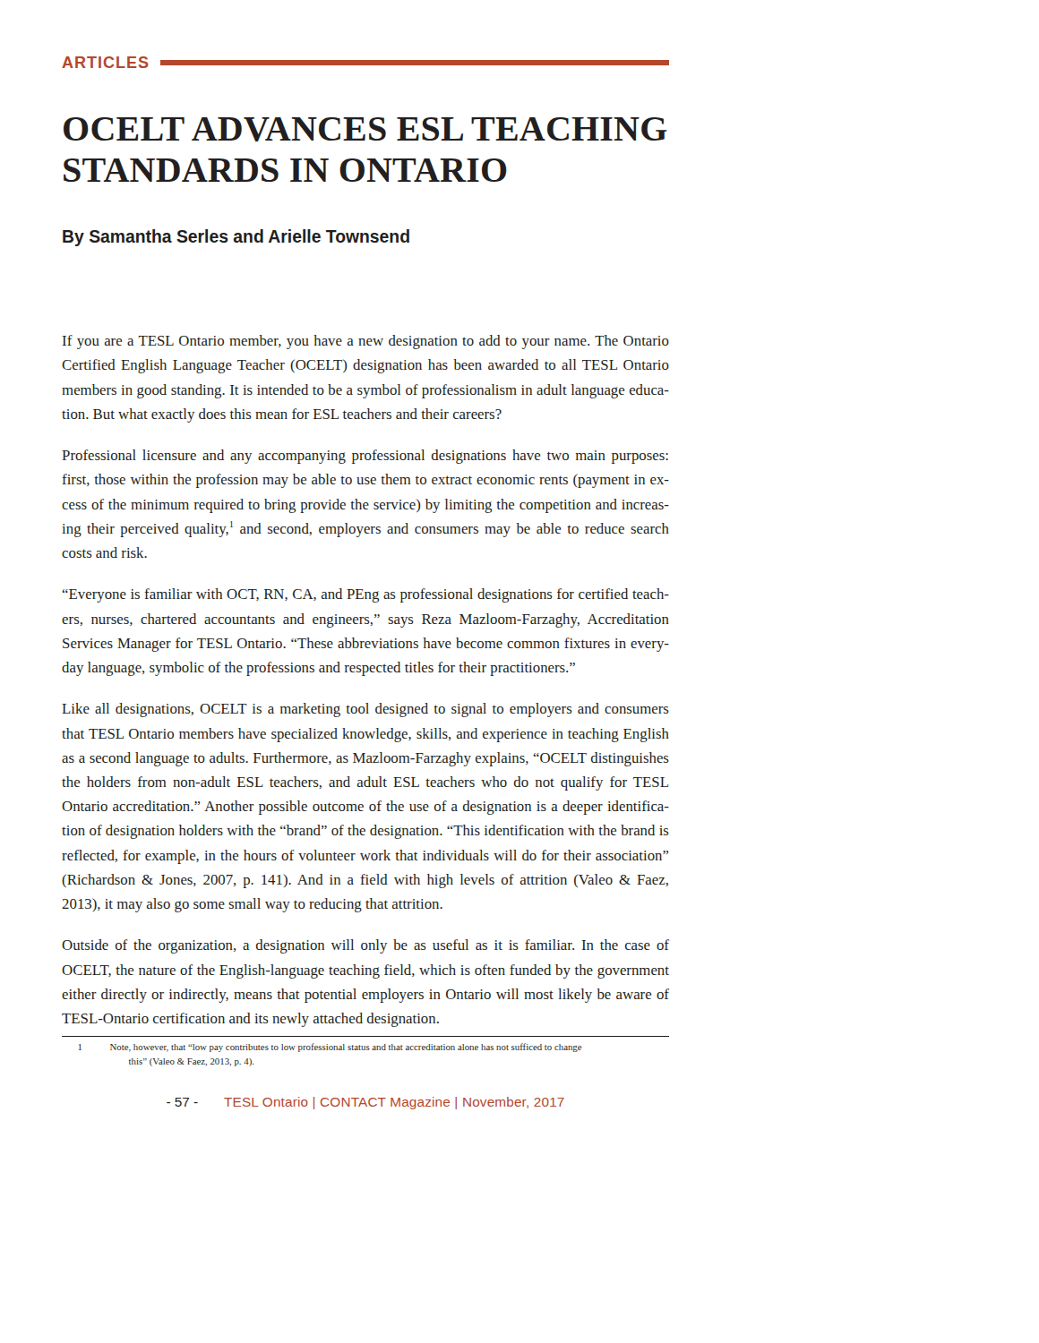Articles
OCELT ADVANCES ESL TEACHING STANDARDS IN ONTARIO
By Samantha Serles and Arielle Townsend
If you are a TESL Ontario member, you have a new designation to add to your name. The Ontario Certified English Language Teacher (OCELT) designation has been awarded to all TESL Ontario members in good standing. It is intended to be a symbol of professionalism in adult language education. But what exactly does this mean for ESL teachers and their careers?
Professional licensure and any accompanying professional designations have two main purposes: first, those within the profession may be able to use them to extract economic rents (payment in excess of the minimum required to bring provide the service) by limiting the competition and increasing their perceived quality,1 and second, employers and consumers may be able to reduce search costs and risk.
“Everyone is familiar with OCT, RN, CA, and PEng as professional designations for certified teachers, nurses, chartered accountants and engineers,” says Reza Mazloom-Farzaghy, Accreditation Services Manager for TESL Ontario. “These abbreviations have become common fixtures in everyday language, symbolic of the professions and respected titles for their practitioners.”
Like all designations, OCELT is a marketing tool designed to signal to employers and consumers that TESL Ontario members have specialized knowledge, skills, and experience in teaching English as a second language to adults. Furthermore, as Mazloom-Farzaghy explains, “OCELT distinguishes the holders from non-adult ESL teachers, and adult ESL teachers who do not qualify for TESL Ontario accreditation.” Another possible outcome of the use of a designation is a deeper identification of designation holders with the “brand” of the designation. “This identification with the brand is reflected, for example, in the hours of volunteer work that individuals will do for their association” (Richardson & Jones, 2007, p. 141). And in a field with high levels of attrition (Valeo & Faez, 2013), it may also go some small way to reducing that attrition.
Outside of the organization, a designation will only be as useful as it is familiar. In the case of OCELT, the nature of the English-language teaching field, which is often funded by the government either directly or indirectly, means that potential employers in Ontario will most likely be aware of TESL-Ontario certification and its newly attached designation.
1 Note, however, that “low pay contributes to low professional status and that accreditation alone has not sufficed to change this” (Valeo & Faez, 2013, p. 4).
- 57 - TESL Ontario | CONTACT Magazine | November, 2017